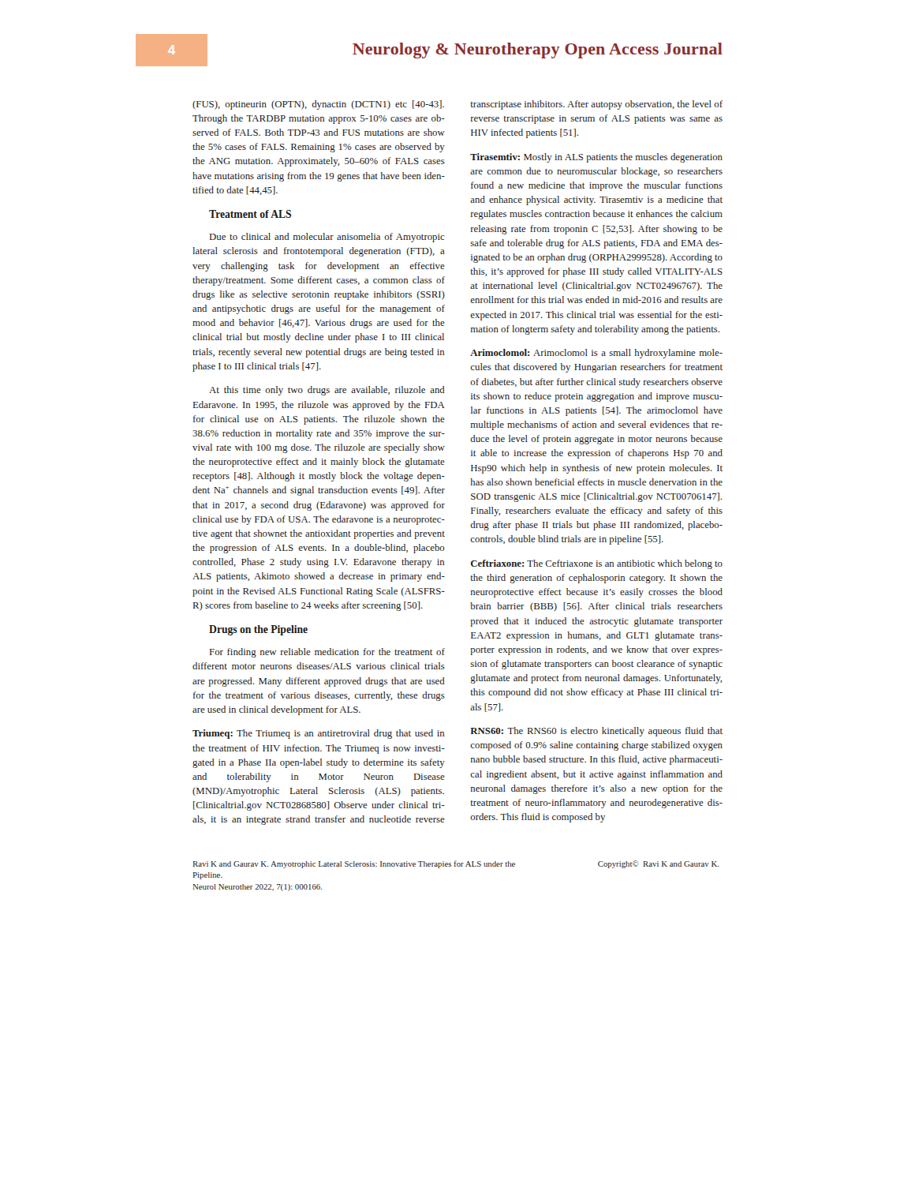4
Neurology & Neurotherapy Open Access Journal
(FUS), optineurin (OPTN), dynactin (DCTN1) etc [40-43]. Through the TARDBP mutation approx 5-10% cases are observed of FALS. Both TDP-43 and FUS mutations are show the 5% cases of FALS. Remaining 1% cases are observed by the ANG mutation. Approximately, 50–60% of FALS cases have mutations arising from the 19 genes that have been identified to date [44,45].
Treatment of ALS
Due to clinical and molecular anisomelia of Amyotropic lateral sclerosis and frontotemporal degeneration (FTD), a very challenging task for development an effective therapy/treatment. Some different cases, a common class of drugs like as selective serotonin reuptake inhibitors (SSRI) and antipsychotic drugs are useful for the management of mood and behavior [46,47]. Various drugs are used for the clinical trial but mostly decline under phase I to III clinical trials, recently several new potential drugs are being tested in phase I to III clinical trials [47].
At this time only two drugs are available, riluzole and Edaravone. In 1995, the riluzole was approved by the FDA for clinical use on ALS patients. The riluzole shown the 38.6% reduction in mortality rate and 35% improve the survival rate with 100 mg dose. The riluzole are specially show the neuroprotective effect and it mainly block the glutamate receptors [48]. Although it mostly block the voltage dependent Na+ channels and signal transduction events [49]. After that in 2017, a second drug (Edaravone) was approved for clinical use by FDA of USA. The edaravone is a neuroprotective agent that shownet the antioxidant properties and prevent the progression of ALS events. In a double-blind, placebo controlled, Phase 2 study using I.V. Edaravone therapy in ALS patients, Akimoto showed a decrease in primary endpoint in the Revised ALS Functional Rating Scale (ALSFRS-R) scores from baseline to 24 weeks after screening [50].
Drugs on the Pipeline
For finding new reliable medication for the treatment of different motor neurons diseases/ALS various clinical trials are progressed. Many different approved drugs that are used for the treatment of various diseases, currently, these drugs are used in clinical development for ALS.
Triumeq: The Triumeq is an antiretroviral drug that used in the treatment of HIV infection. The Triumeq is now investigated in a Phase IIa open-label study to determine its safety and tolerability in Motor Neuron Disease (MND)/Amyotrophic Lateral Sclerosis (ALS) patients. [Clinicaltrial.gov NCT02868580] Observe under clinical trials, it is an integrate strand transfer and nucleotide reverse transcriptase inhibitors. After autopsy observation, the level of reverse transcriptase in serum of ALS patients was same as HIV infected patients [51].
Tirasemtiv: Mostly in ALS patients the muscles degeneration are common due to neuromuscular blockage, so researchers found a new medicine that improve the muscular functions and enhance physical activity. Tirasemtiv is a medicine that regulates muscles contraction because it enhances the calcium releasing rate from troponin C [52,53]. After showing to be safe and tolerable drug for ALS patients, FDA and EMA designated to be an orphan drug (ORPHA2999528). According to this, it’s approved for phase III study called VITALITY-ALS at international level (Clinicaltrial.gov NCT02496767). The enrollment for this trial was ended in mid-2016 and results are expected in 2017. This clinical trial was essential for the estimation of longterm safety and tolerability among the patients.
Arimoclomol: Arimoclomol is a small hydroxylamine molecules that discovered by Hungarian researchers for treatment of diabetes, but after further clinical study researchers observe its shown to reduce protein aggregation and improve muscular functions in ALS patients [54]. The arimoclomol have multiple mechanisms of action and several evidences that reduce the level of protein aggregate in motor neurons because it able to increase the expression of chaperons Hsp 70 and Hsp90 which help in synthesis of new protein molecules. It has also shown beneficial effects in muscle denervation in the SOD transgenic ALS mice [Clinicaltrial.gov NCT00706147]. Finally, researchers evaluate the efficacy and safety of this drug after phase II trials but phase III randomized, placebo-controls, double blind trials are in pipeline [55].
Ceftriaxone: The Ceftriaxone is an antibiotic which belong to the third generation of cephalosporin category. It shown the neuroprotective effect because it’s easily crosses the blood brain barrier (BBB) [56]. After clinical trials researchers proved that it induced the astrocytic glutamate transporter EAAT2 expression in humans, and GLT1 glutamate transporter expression in rodents, and we know that over expression of glutamate transporters can boost clearance of synaptic glutamate and protect from neuronal damages. Unfortunately, this compound did not show efficacy at Phase III clinical trials [57].
RNS60: The RNS60 is electro kinetically aqueous fluid that composed of 0.9% saline containing charge stabilized oxygen nano bubble based structure. In this fluid, active pharmaceutical ingredient absent, but it active against inflammation and neuronal damages therefore it’s also a new option for the treatment of neuro-inflammatory and neurodegenerative disorders. This fluid is composed by
Ravi K and Gaurav K. Amyotrophic Lateral Sclerosis: Innovative Therapies for ALS under the Pipeline.
Neurol Neurother 2022, 7(1): 000166.
Copyright© Ravi K and Gaurav K.